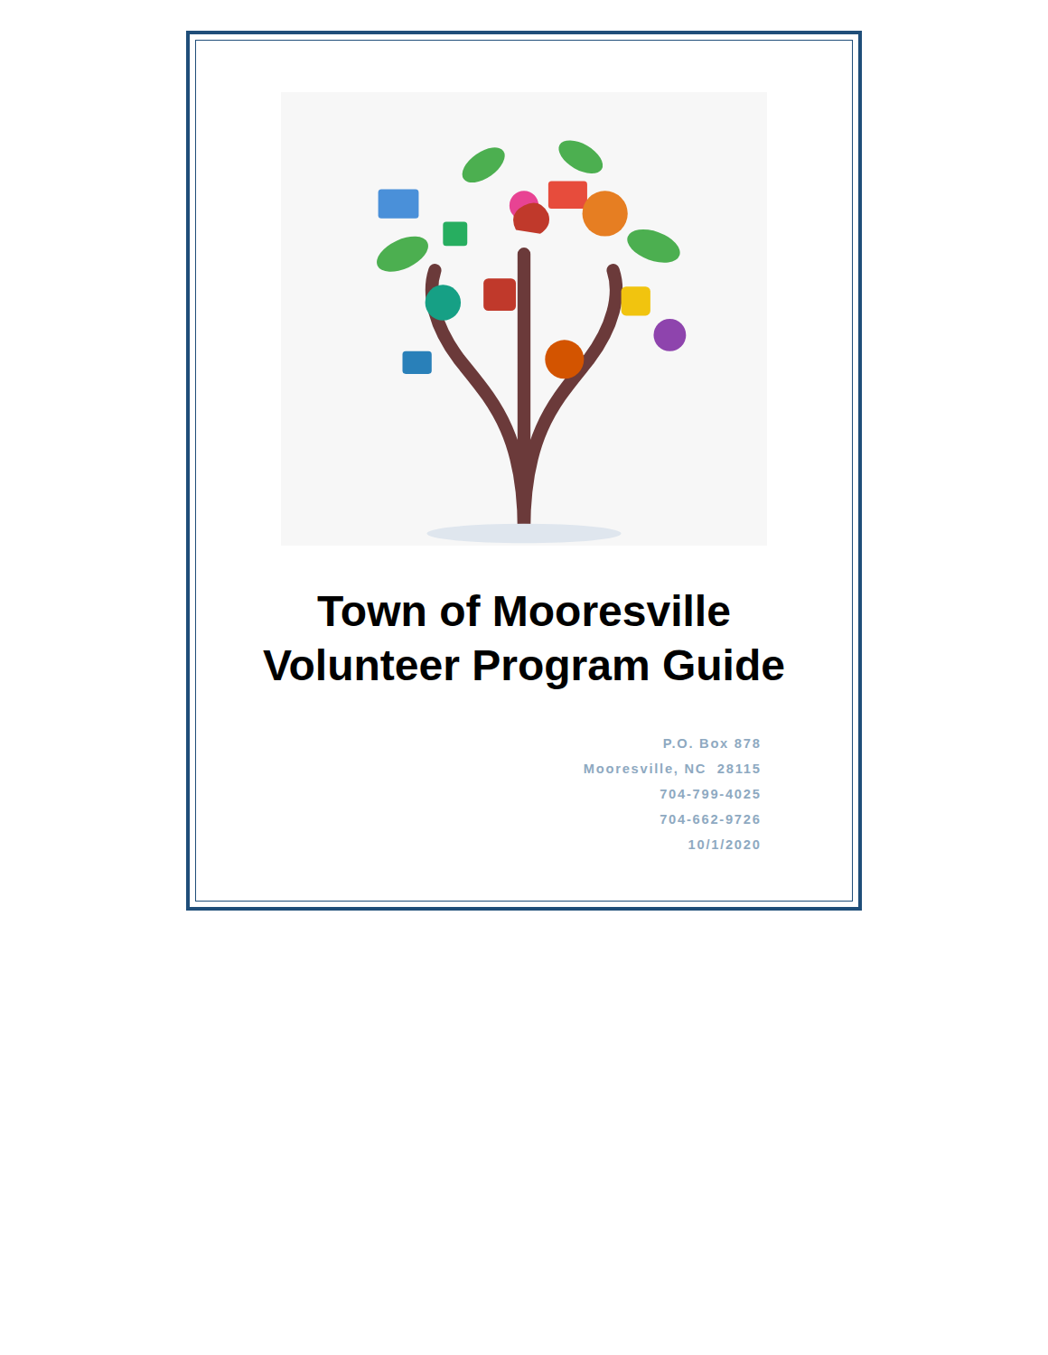Town of Mooresville
Volunteer Program Guide
P.O. Box 878
Mooresville, NC 28115
704-799-4025
704-662-9726
10/1/2020